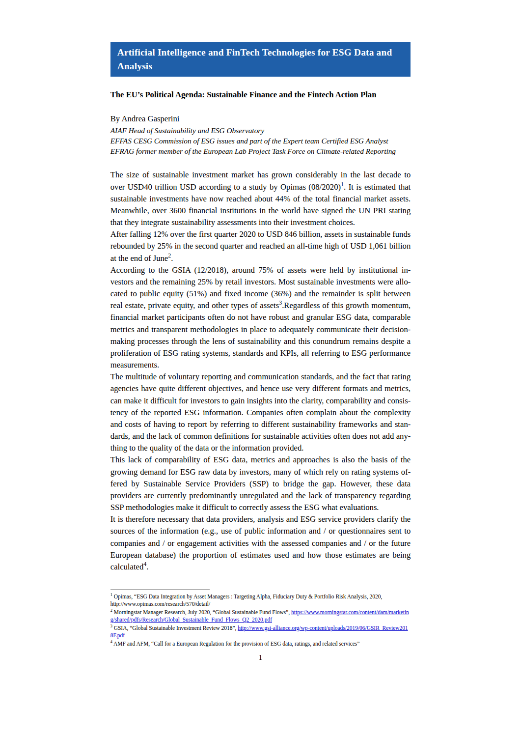Artificial Intelligence and FinTech Technologies for ESG Data and Analysis
The EU’s Political Agenda: Sustainable Finance and the Fintech Action Plan
By Andrea Gasperini
AIAF Head of Sustainability and ESG Observatory
EFFAS CESG Commission of ESG issues and part of the Expert team Certified ESG Analyst
EFRAG former member of the European Lab Project Task Force on Climate-related Reporting
The size of sustainable investment market has grown considerably in the last decade to over USD40 trillion USD according to a study by Opimas (08/2020)1. It is estimated that sustainable investments have now reached about 44% of the total financial market assets. Meanwhile, over 3600 financial institutions in the world have signed the UN PRI stating that they integrate sustainability assessments into their investment choices.
After falling 12% over the first quarter 2020 to USD 846 billion, assets in sustainable funds rebounded by 25% in the second quarter and reached an all-time high of USD 1,061 billion at the end of June2.
According to the GSIA (12/2018), around 75% of assets were held by institutional investors and the remaining 25% by retail investors. Most sustainable investments were allocated to public equity (51%) and fixed income (36%) and the remainder is split between real estate, private equity, and other types of assets3.Regardless of this growth momentum, financial market participants often do not have robust and granular ESG data, comparable metrics and transparent methodologies in place to adequately communicate their decision-making processes through the lens of sustainability and this conundrum remains despite a proliferation of ESG rating systems, standards and KPIs, all referring to ESG performance measurements.
The multitude of voluntary reporting and communication standards, and the fact that rating agencies have quite different objectives, and hence use very different formats and metrics, can make it difficult for investors to gain insights into the clarity, comparability and consistency of the reported ESG information. Companies often complain about the complexity and costs of having to report by referring to different sustainability frameworks and standards, and the lack of common definitions for sustainable activities often does not add anything to the quality of the data or the information provided.
This lack of comparability of ESG data, metrics and approaches is also the basis of the growing demand for ESG raw data by investors, many of which rely on rating systems offered by Sustainable Service Providers (SSP) to bridge the gap. However, these data providers are currently predominantly unregulated and the lack of transparency regarding SSP methodologies make it difficult to correctly assess the ESG what evaluations.
It is therefore necessary that data providers, analysis and ESG service providers clarify the sources of the information (e.g., use of public information and / or questionnaires sent to companies and / or engagement activities with the assessed companies and / or the future European database) the proportion of estimates used and how those estimates are being calculated4.
1 Opimas, “ESG Data Integration by Asset Managers : Targeting Alpha, Fiduciary Duty & Portfolio Risk Analysis, 2020, http://www.opimas.com/research/570/detail/
2 Morningstar Manager Research, July 2020, “Global Sustainable Fund Flows”, https://www.morningstar.com/content/dam/marketing/shared/pdfs/Research/Global_Sustainable_Fund_Flows_Q2_2020.pdf
3 GSIA, “Global Sustainable Investment Review 2018”, http://www.gsi-alliance.org/wp-content/uploads/2019/06/GSIR_Review2018F.pdf
4 AMF and AFM, “Call for a European Regulation for the provision of ESG data, ratings, and related services”
1